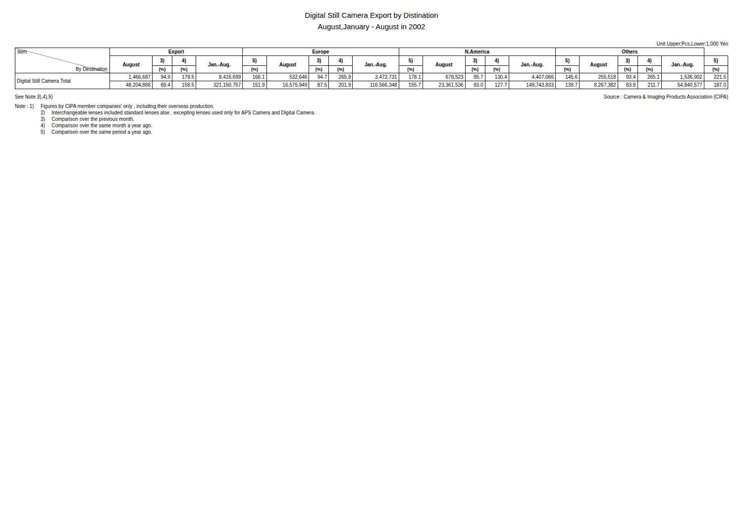Digital Still Camera Export by Distination
August,January - August in 2002
Unit Upper:Pcs,Lower:1,000 Yen
| By Destination Item | Export | Europe | N.America | Others |
| --- | --- | --- | --- | --- |
| August | 3) | 4) | Jan.-Aug. | 5) | August | 3) | 4) | Jan.-Aug. | 5) | August | 3) | 4) | Jan.-Aug. | 5) | August | 3) | 4) | Jan.-Aug. | 5) |
| (%) | (%) | (%) | (%) | (%) | (%) | (%) | (%) | (%) | (%) | (%) | (%) |
| Digital Still Camera Total | 1,466,687 | 94.9 | 179.5 | 9,416,699 | 166.1 | 532,646 | 94.7 | 265.9 | 3,472,731 | 178.1 | 678,523 | 95.7 | 130.4 | 4,407,066 | 145.6 | 255,518 | 93.4 | 265.1 | 1,536,902 | 221.5 |
| 48,204,866 | 89.4 | 158.5 | 321,150,757 | 151.9 | 16,575,949 | 87.5 | 201.9 | 116,566,348 | 155.7 | 23,361,536 | 93.0 | 127.7 | 149,743,833 | 139.7 | 8,267,382 | 83.8 | 211.7 | 54,840,577 | 187.0 |
See Note 3),4),5) Source : Camera & Imaging Products Association (CIPA)
Note : 1) Figures by CIPA member companies' only , including their overseas production.
2) Interchangeable lenses included standard lenses alse , excepting lenses used only for APS Camera and Digital Camera.
3) Comparison over the previous month.
4) Comparison over the same month a year ago.
5) Comparison over the same period a year ago.